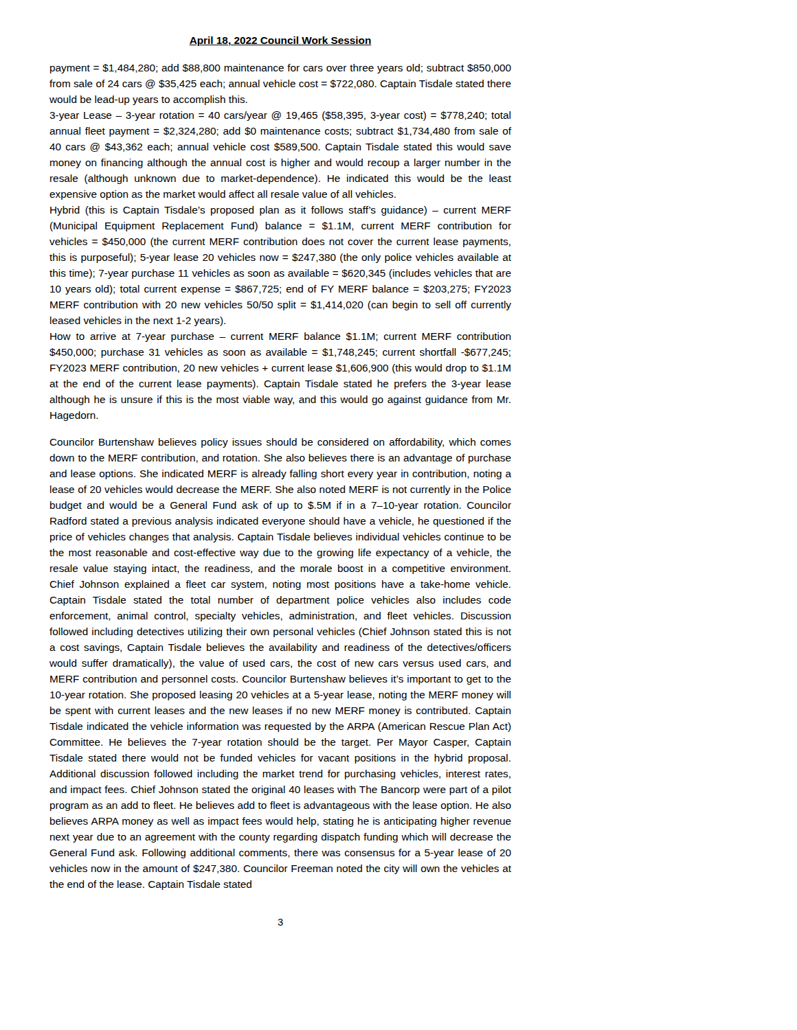April 18, 2022 Council Work Session
payment = $1,484,280; add $88,800 maintenance for cars over three years old; subtract $850,000 from sale of 24 cars @ $35,425 each; annual vehicle cost = $722,080. Captain Tisdale stated there would be lead-up years to accomplish this.
3-year Lease – 3-year rotation = 40 cars/year @ 19,465 ($58,395, 3-year cost) = $778,240; total annual fleet payment = $2,324,280; add $0 maintenance costs; subtract $1,734,480 from sale of 40 cars @ $43,362 each; annual vehicle cost $589,500. Captain Tisdale stated this would save money on financing although the annual cost is higher and would recoup a larger number in the resale (although unknown due to market-dependence). He indicated this would be the least expensive option as the market would affect all resale value of all vehicles.
Hybrid (this is Captain Tisdale’s proposed plan as it follows staff’s guidance) – current MERF (Municipal Equipment Replacement Fund) balance = $1.1M, current MERF contribution for vehicles = $450,000 (the current MERF contribution does not cover the current lease payments, this is purposeful); 5-year lease 20 vehicles now = $247,380 (the only police vehicles available at this time); 7-year purchase 11 vehicles as soon as available = $620,345 (includes vehicles that are 10 years old); total current expense = $867,725; end of FY MERF balance = $203,275; FY2023 MERF contribution with 20 new vehicles 50/50 split = $1,414,020 (can begin to sell off currently leased vehicles in the next 1-2 years).
How to arrive at 7-year purchase – current MERF balance $1.1M; current MERF contribution $450,000; purchase 31 vehicles as soon as available = $1,748,245; current shortfall -$677,245; FY2023 MERF contribution, 20 new vehicles + current lease $1,606,900 (this would drop to $1.1M at the end of the current lease payments). Captain Tisdale stated he prefers the 3-year lease although he is unsure if this is the most viable way, and this would go against guidance from Mr. Hagedorn.
Councilor Burtenshaw believes policy issues should be considered on affordability, which comes down to the MERF contribution, and rotation. She also believes there is an advantage of purchase and lease options. She indicated MERF is already falling short every year in contribution, noting a lease of 20 vehicles would decrease the MERF. She also noted MERF is not currently in the Police budget and would be a General Fund ask of up to $.5M if in a 7–10-year rotation. Councilor Radford stated a previous analysis indicated everyone should have a vehicle, he questioned if the price of vehicles changes that analysis. Captain Tisdale believes individual vehicles continue to be the most reasonable and cost-effective way due to the growing life expectancy of a vehicle, the resale value staying intact, the readiness, and the morale boost in a competitive environment. Chief Johnson explained a fleet car system, noting most positions have a take-home vehicle. Captain Tisdale stated the total number of department police vehicles also includes code enforcement, animal control, specialty vehicles, administration, and fleet vehicles. Discussion followed including detectives utilizing their own personal vehicles (Chief Johnson stated this is not a cost savings, Captain Tisdale believes the availability and readiness of the detectives/officers would suffer dramatically), the value of used cars, the cost of new cars versus used cars, and MERF contribution and personnel costs. Councilor Burtenshaw believes it’s important to get to the 10-year rotation. She proposed leasing 20 vehicles at a 5-year lease, noting the MERF money will be spent with current leases and the new leases if no new MERF money is contributed. Captain Tisdale indicated the vehicle information was requested by the ARPA (American Rescue Plan Act) Committee. He believes the 7-year rotation should be the target. Per Mayor Casper, Captain Tisdale stated there would not be funded vehicles for vacant positions in the hybrid proposal. Additional discussion followed including the market trend for purchasing vehicles, interest rates, and impact fees. Chief Johnson stated the original 40 leases with The Bancorp were part of a pilot program as an add to fleet. He believes add to fleet is advantageous with the lease option. He also believes ARPA money as well as impact fees would help, stating he is anticipating higher revenue next year due to an agreement with the county regarding dispatch funding which will decrease the General Fund ask. Following additional comments, there was consensus for a 5-year lease of 20 vehicles now in the amount of $247,380. Councilor Freeman noted the city will own the vehicles at the end of the lease. Captain Tisdale stated
3